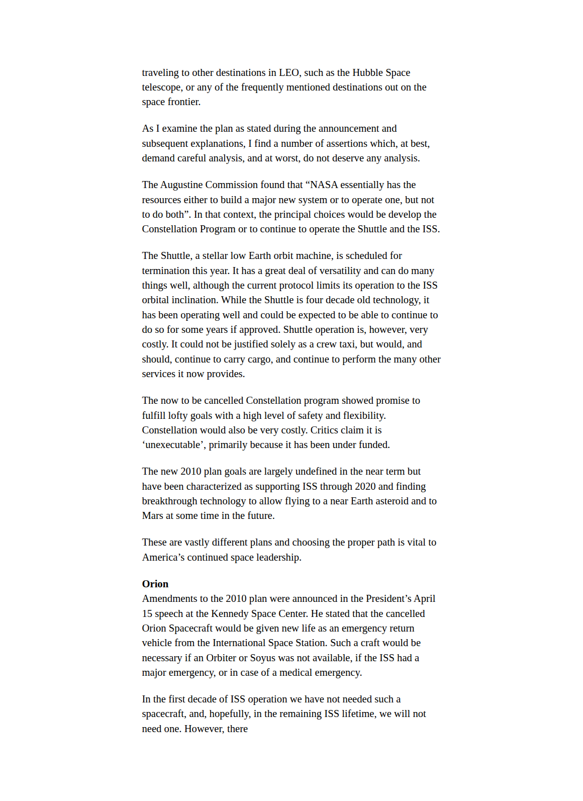traveling to other destinations in LEO, such as the Hubble Space telescope, or any of the frequently mentioned destinations out on the space frontier.
As I examine the plan as stated during the announcement and subsequent explanations, I find a number of assertions which, at best, demand careful analysis, and at worst, do not deserve any analysis.
The Augustine Commission found that “NASA essentially has the resources either to build a major new system or to operate one, but not to do both”. In that context, the principal choices would be develop the Constellation Program or to continue to operate the Shuttle and the ISS.
The Shuttle, a stellar low Earth orbit machine, is scheduled for termination this year. It has a great deal of versatility and can do many things well, although the current protocol limits its operation to the ISS orbital inclination. While the Shuttle is four decade old technology, it has been operating well and could be expected to be able to continue to do so for some years if approved. Shuttle operation is, however, very costly. It could not be justified solely as a crew taxi, but would, and should, continue to carry cargo, and continue to perform the many other services it now provides.
The now to be cancelled Constellation program showed promise to fulfill lofty goals with a high level of safety and flexibility. Constellation would also be very costly. Critics claim it is ‘unexecutable’, primarily because it has been under funded.
The new 2010 plan goals are largely undefined in the near term but have been characterized as supporting ISS through 2020 and finding breakthrough technology to allow flying to a near Earth asteroid and to Mars at some time in the future.
These are vastly different plans and choosing the proper path is vital to America’s continued space leadership.
Orion
Amendments to the 2010 plan were announced in the President’s April 15 speech at the Kennedy Space Center. He stated that the cancelled Orion Spacecraft would be given new life as an emergency return vehicle from the International Space Station. Such a craft would be necessary if an Orbiter or Soyus was not available, if the ISS had a major emergency, or in case of a medical emergency.
In the first decade of ISS operation we have not needed such a spacecraft, and, hopefully, in the remaining ISS lifetime, we will not need one. However, there